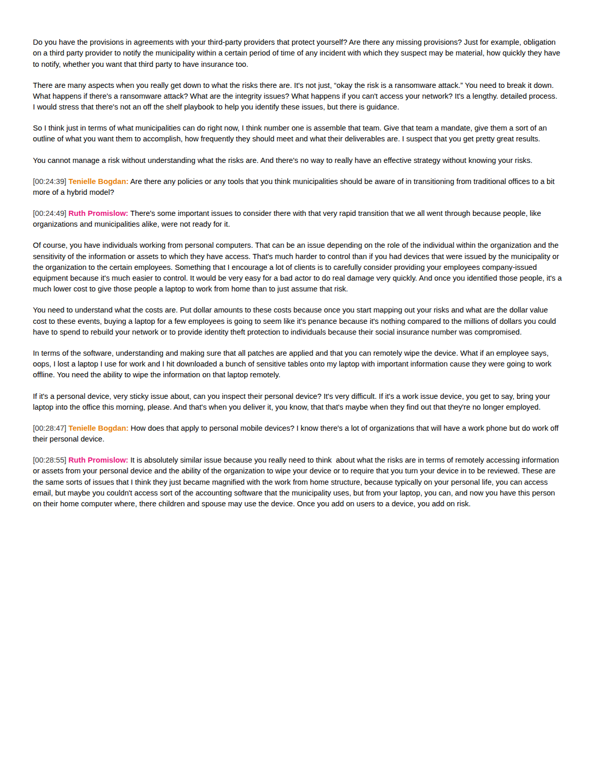Do you have the provisions in agreements with your third-party providers that protect yourself? Are there any missing provisions? Just for example, obligation on a third party provider to notify the municipality within a certain period of time of any incident with which they suspect may be material, how quickly they have to notify, whether you want that third party to have insurance too.
There are many aspects when you really get down to what the risks there are. It's not just, “okay the risk is a ransomware attack.” You need to break it down. What happens if there's a ransomware attack? What are the integrity issues? What happens if you can't access your network? It's a lengthy. detailed process. I would stress that there's not an off the shelf playbook to help you identify these issues, but there is guidance.
So I think just in terms of what municipalities can do right now, I think number one is assemble that team. Give that team a mandate, give them a sort of an outline of what you want them to accomplish, how frequently they should meet and what their deliverables are. I suspect that you get pretty great results.
You cannot manage a risk without understanding what the risks are. And there's no way to really have an effective strategy without knowing your risks.
[00:24:39] Tenielle Bogdan: Are there any policies or any tools that you think municipalities should be aware of in transitioning from traditional offices to a bit more of a hybrid model?
[00:24:49] Ruth Promislow: There's some important issues to consider there with that very rapid transition that we all went through because people, like organizations and municipalities alike, were not ready for it.
Of course, you have individuals working from personal computers. That can be an issue depending on the role of the individual within the organization and the sensitivity of the information or assets to which they have access. That's much harder to control than if you had devices that were issued by the municipality or the organization to the certain employees. Something that I encourage a lot of clients is to carefully consider providing your employees company-issued equipment because it's much easier to control. It would be very easy for a bad actor to do real damage very quickly. And once you identified those people, it's a much lower cost to give those people a laptop to work from home than to just assume that risk.
You need to understand what the costs are. Put dollar amounts to these costs because once you start mapping out your risks and what are the dollar value cost to these events, buying a laptop for a few employees is going to seem like it's penance because it's nothing compared to the millions of dollars you could have to spend to rebuild your network or to provide identity theft protection to individuals because their social insurance number was compromised.
In terms of the software, understanding and making sure that all patches are applied and that you can remotely wipe the device. What if an employee says, oops, I lost a laptop I use for work and I hit downloaded a bunch of sensitive tables onto my laptop with important information cause they were going to work offline. You need the ability to wipe the information on that laptop remotely.
If it's a personal device, very sticky issue about, can you inspect their personal device? It's very difficult. If it's a work issue device, you get to say, bring your laptop into the office this morning, please. And that's when you deliver it, you know, that that's maybe when they find out that they're no longer employed.
[00:28:47] Tenielle Bogdan: How does that apply to personal mobile devices? I know there's a lot of organizations that will have a work phone but do work off their personal device.
[00:28:55] Ruth Promislow: It is absolutely similar issue because you really need to think about what the risks are in terms of remotely accessing information or assets from your personal device and the ability of the organization to wipe your device or to require that you turn your device in to be reviewed. These are the same sorts of issues that I think they just became magnified with the work from home structure, because typically on your personal life, you can access email, but maybe you couldn't access sort of the accounting software that the municipality uses, but from your laptop, you can, and now you have this person on their home computer where, there children and spouse may use the device. Once you add on users to a device, you add on risk.